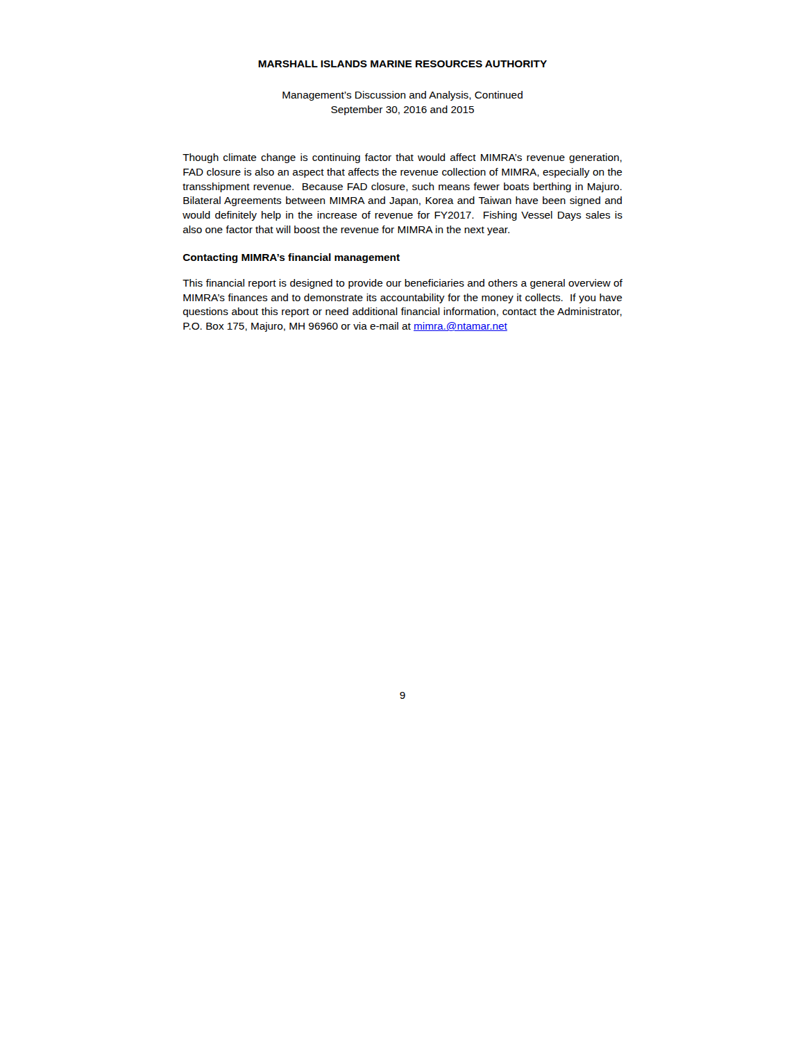MARSHALL ISLANDS MARINE RESOURCES AUTHORITY
Management’s Discussion and Analysis, Continued
September 30, 2016 and 2015
Though climate change is continuing factor that would affect MIMRA’s revenue generation, FAD closure is also an aspect that affects the revenue collection of MIMRA, especially on the transshipment revenue. Because FAD closure, such means fewer boats berthing in Majuro. Bilateral Agreements between MIMRA and Japan, Korea and Taiwan have been signed and would definitely help in the increase of revenue for FY2017. Fishing Vessel Days sales is also one factor that will boost the revenue for MIMRA in the next year.
Contacting MIMRA’s financial management
This financial report is designed to provide our beneficiaries and others a general overview of MIMRA’s finances and to demonstrate its accountability for the money it collects. If you have questions about this report or need additional financial information, contact the Administrator, P.O. Box 175, Majuro, MH 96960 or via e-mail at mimra.@ntamar.net
9